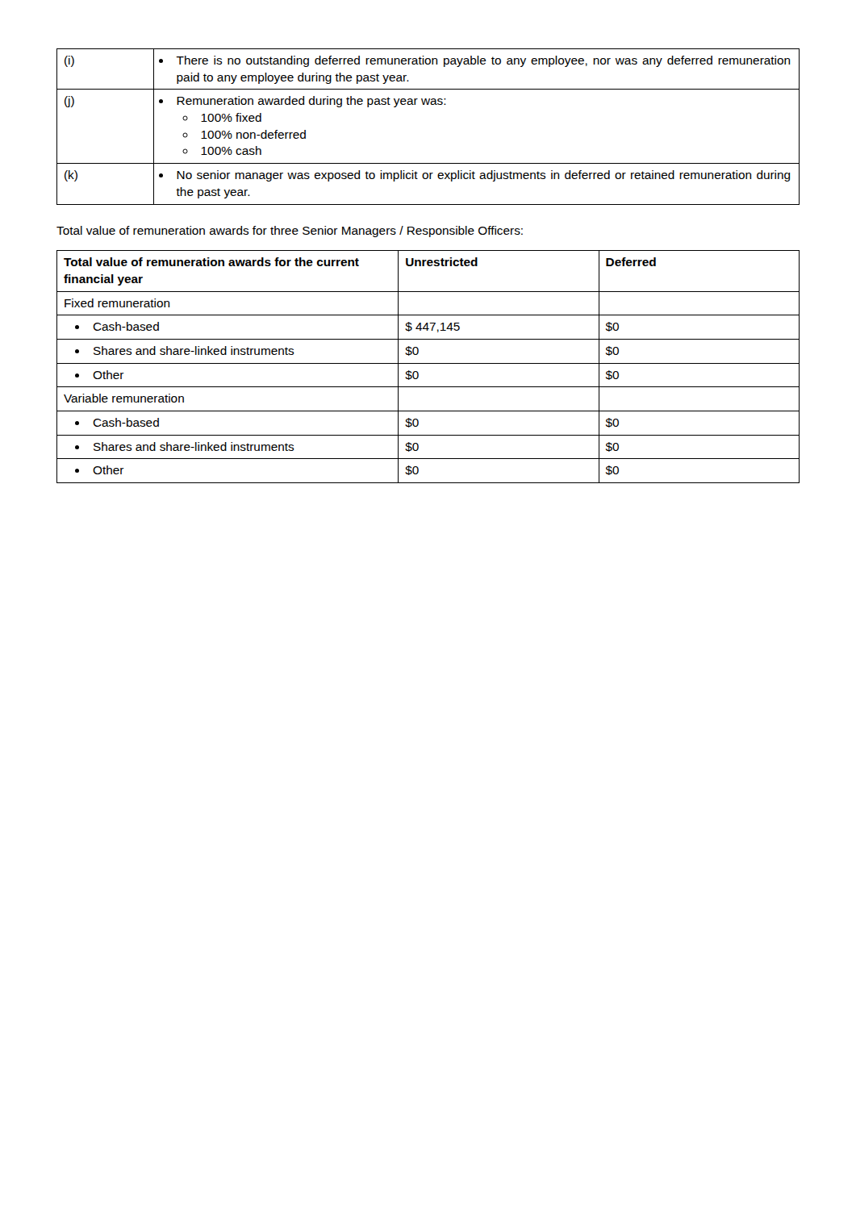| (i) | There is no outstanding deferred remuneration payable to any employee, nor was any deferred remuneration paid to any employee during the past year. |
| (j) | Remuneration awarded during the past year was: 100% fixed 100% non-deferred 100% cash |
| (k) | No senior manager was exposed to implicit or explicit adjustments in deferred or retained remuneration during the past year. |
Total value of remuneration awards for three Senior Managers / Responsible Officers:
| Total value of remuneration awards for the current financial year | Unrestricted | Deferred |
| --- | --- | --- |
| Fixed remuneration | | |
| Cash-based | $ 447,145 | $0 |
| Shares and share-linked instruments | $0 | $0 |
| Other | $0 | $0 |
| Variable remuneration | | |
| Cash-based | $0 | $0 |
| Shares and share-linked instruments | $0 | $0 |
| Other | $0 | $0 |